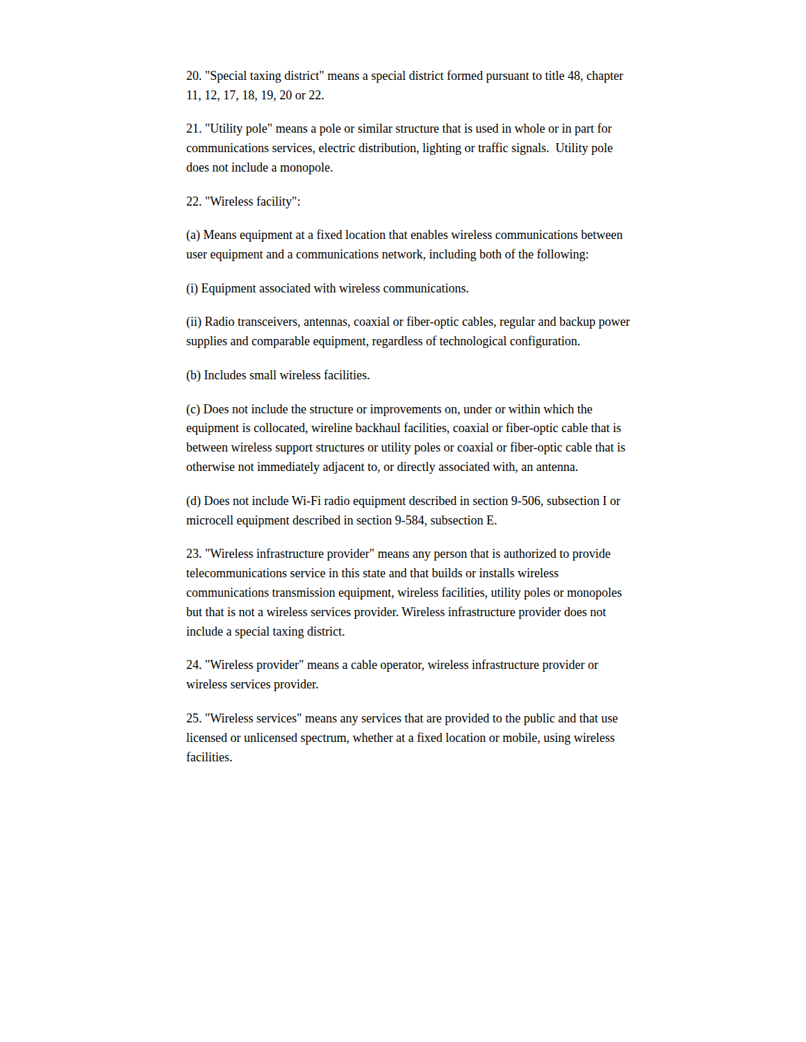20. "Special taxing district" means a special district formed pursuant to title 48, chapter 11, 12, 17, 18, 19, 20 or 22.
21. "Utility pole" means a pole or similar structure that is used in whole or in part for communications services, electric distribution, lighting or traffic signals. Utility pole does not include a monopole.
22. "Wireless facility":
(a) Means equipment at a fixed location that enables wireless communications between user equipment and a communications network, including both of the following:
(i) Equipment associated with wireless communications.
(ii) Radio transceivers, antennas, coaxial or fiber-optic cables, regular and backup power supplies and comparable equipment, regardless of technological configuration.
(b) Includes small wireless facilities.
(c) Does not include the structure or improvements on, under or within which the equipment is collocated, wireline backhaul facilities, coaxial or fiber-optic cable that is between wireless support structures or utility poles or coaxial or fiber-optic cable that is otherwise not immediately adjacent to, or directly associated with, an antenna.
(d) Does not include Wi-Fi radio equipment described in section 9-506, subsection I or microcell equipment described in section 9-584, subsection E.
23. "Wireless infrastructure provider" means any person that is authorized to provide telecommunications service in this state and that builds or installs wireless communications transmission equipment, wireless facilities, utility poles or monopoles but that is not a wireless services provider. Wireless infrastructure provider does not include a special taxing district.
24. "Wireless provider" means a cable operator, wireless infrastructure provider or wireless services provider.
25. "Wireless services" means any services that are provided to the public and that use licensed or unlicensed spectrum, whether at a fixed location or mobile, using wireless facilities.